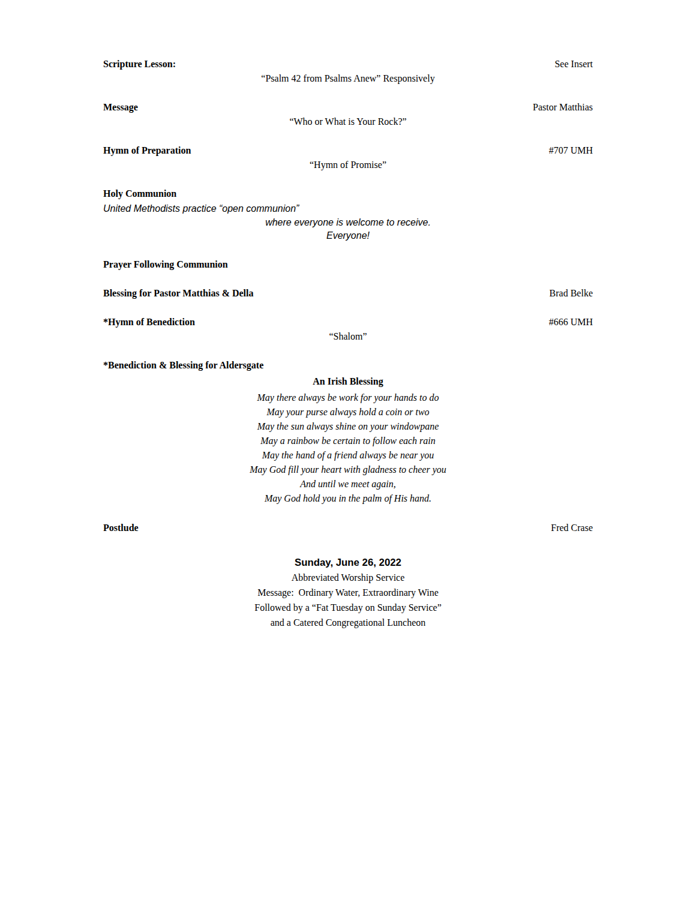Scripture Lesson: See Insert
“Psalm 42 from Psalms Anew” Responsively
Message Pastor Matthias
“Who or What is Your Rock?”
Hymn of Preparation #707 UMH
“Hymn of Promise”
Holy Communion
United Methodists practice “open communion” where everyone is welcome to receive.
Everyone!
Prayer Following Communion
Blessing for Pastor Matthias & Della Brad Belke
*Hymn of Benediction #666 UMH
“Shalom”
*Benediction & Blessing for Aldersgate
An Irish Blessing
May there always be work for your hands to do
May your purse always hold a coin or two
May the sun always shine on your windowpane
May a rainbow be certain to follow each rain
May the hand of a friend always be near you
May God fill your heart with gladness to cheer you
And until we meet again,
May God hold you in the palm of His hand.
Postlude Fred Crase
Sunday, June 26, 2022
Abbreviated Worship Service
Message: Ordinary Water, Extraordinary Wine
Followed by a “Fat Tuesday on Sunday Service”
and a Catered Congregational Luncheon